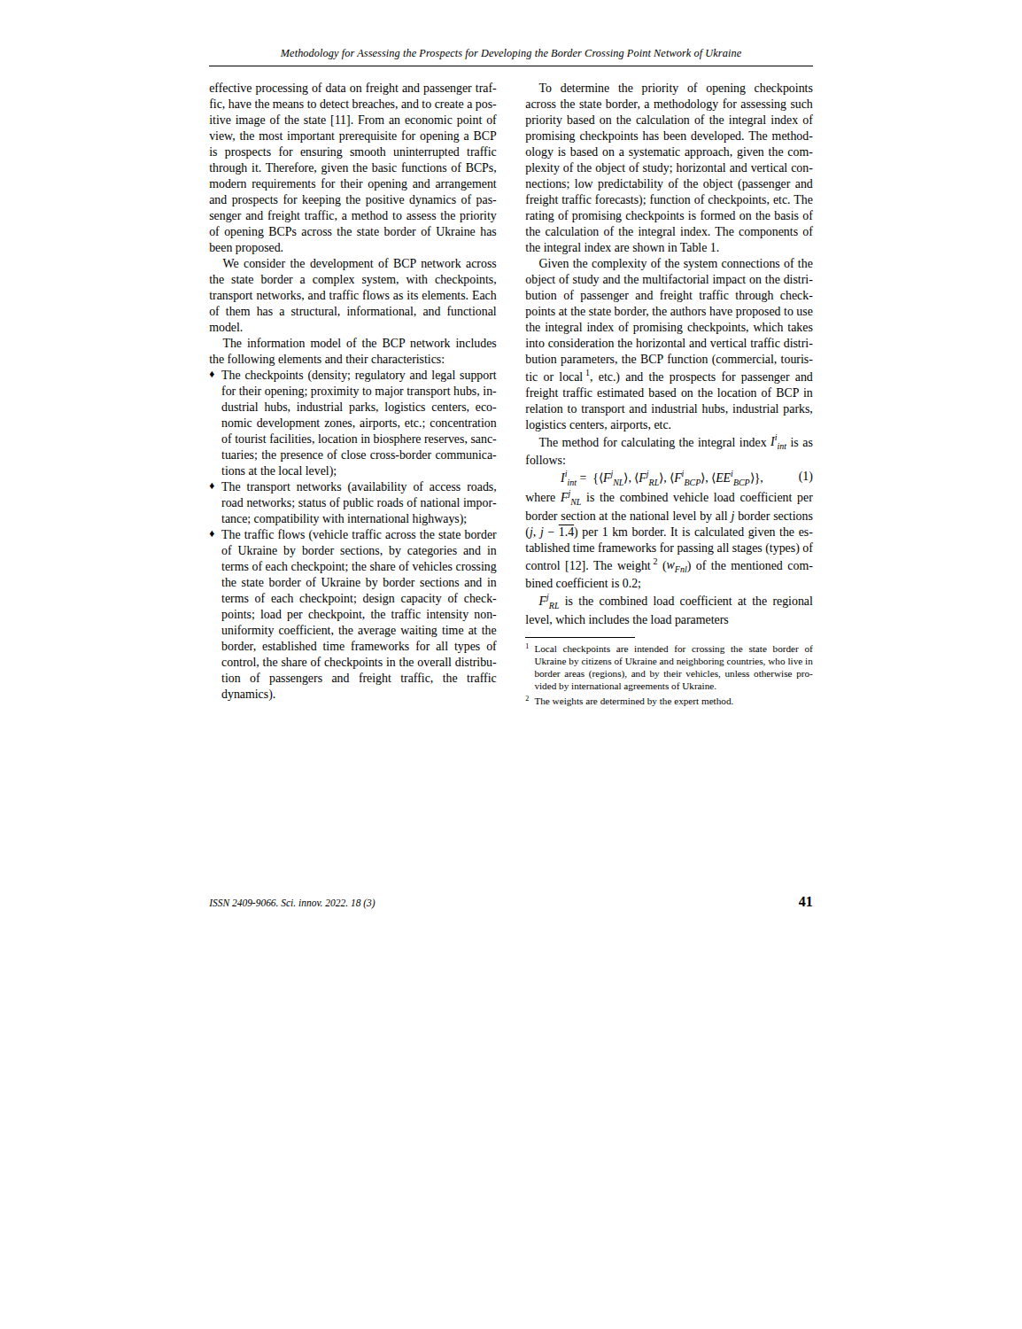Methodology for Assessing the Prospects for Developing the Border Crossing Point Network of Ukraine
effective processing of data on freight and passenger traffic, have the means to detect breaches, and to create a positive image of the state [11]. From an economic point of view, the most important prerequisite for opening a BCP is prospects for ensuring smooth uninterrupted traffic through it. Therefore, given the basic functions of BCPs, modern requirements for their opening and arrangement and prospects for keeping the positive dynamics of passenger and freight traffic, a method to assess the priority of opening BCPs across the state border of Ukraine has been proposed.
We consider the development of BCP network across the state border a complex system, with checkpoints, transport networks, and traffic flows as its elements. Each of them has a structural, informational, and functional model.
The information model of the BCP network includes the following elements and their characteristics:
The checkpoints (density; regulatory and legal support for their opening; proximity to major transport hubs, industrial hubs, industrial parks, logistics centers, economic development zones, airports, etc.; concentration of tourist facilities, location in biosphere reserves, sanctuaries; the presence of close cross-border communications at the local level);
The transport networks (availability of access roads, road networks; status of public roads of national importance; compatibility with international highways);
The traffic flows (vehicle traffic across the state border of Ukraine by border sections, by categories and in terms of each checkpoint; the share of vehicles crossing the state border of Ukraine by border sections and in terms of each checkpoint; design capacity of checkpoints; load per checkpoint, the traffic intensity non-uniformity coefficient, the average waiting time at the border, established time frameworks for all types of control, the share of checkpoints in the overall distribution of passengers and freight traffic, the traffic dynamics).
To determine the priority of opening checkpoints across the state border, a methodology for assessing such priority based on the calculation of the integral index of promising checkpoints has been developed. The methodology is based on a systematic approach, given the complexity of the object of study; horizontal and vertical connections; low predictability of the object (passenger and freight traffic forecasts); function of checkpoints, etc. The rating of promising checkpoints is formed on the basis of the calculation of the integral index. The components of the integral index are shown in Table 1.
Given the complexity of the system connections of the object of study and the multifactorial impact on the distribution of passenger and freight traffic through checkpoints at the state border, the authors have proposed to use the integral index of promising checkpoints, which takes into consideration the horizontal and vertical traffic distribution parameters, the BCP function (commercial, touristic or local 1, etc.) and the prospects for passenger and freight traffic estimated based on the location of BCP in relation to transport and industrial hubs, industrial parks, logistics centers, airports, etc.
The method for calculating the integral index Iiint is as follows:
Iiint = {⟨FjNL⟩, ⟨FjRL⟩, ⟨FiBCP⟩, ⟨EEiBCP⟩},(1)
where FjNL is the combined vehicle load coefficient per border section at the national level by all j border sections (j, j − 1.4) per 1 km border. It is calculated given the established time frameworks for passing all stages (types) of control [12]. The weight 2 (wFnl) of the mentioned combined coefficient is 0.2;
FjRL is the combined load coefficient at the regional level, which includes the load parameters
1Local checkpoints are intended for crossing the state border of Ukraine by citizens of Ukraine and neighboring countries, who live in border areas (regions), and by their vehicles, unless otherwise provided by international agreements of Ukraine.
2The weights are determined by the expert method.
ISSN 2409-9066. Sci. innov. 2022. 18 (3)
41